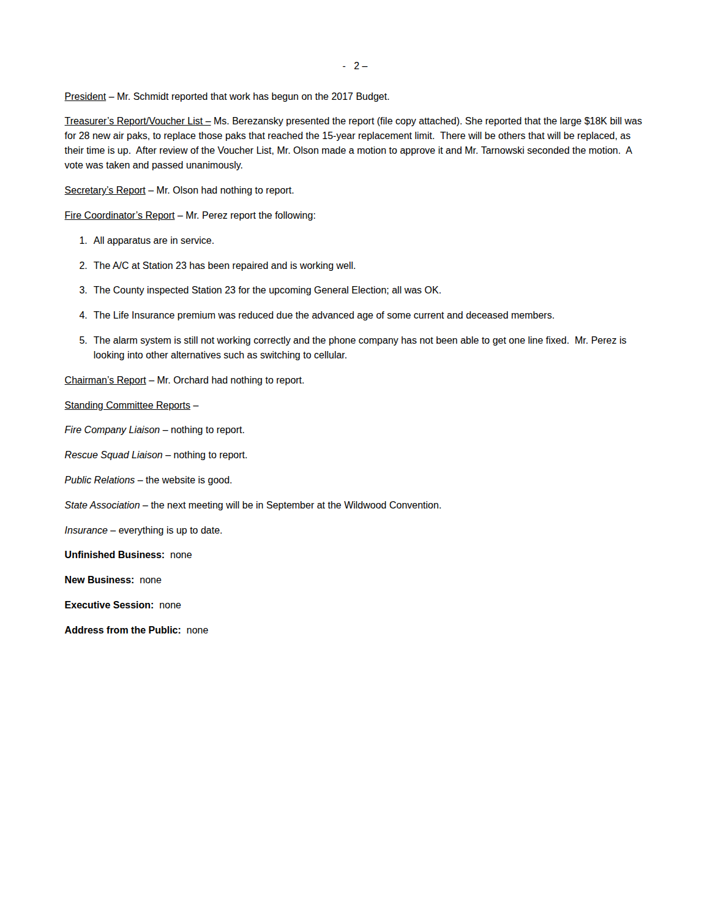- 2 –
President – Mr. Schmidt reported that work has begun on the 2017 Budget.
Treasurer’s Report/Voucher List – Ms. Berezansky presented the report (file copy attached). She reported that the large $18K bill was for 28 new air paks, to replace those paks that reached the 15-year replacement limit. There will be others that will be replaced, as their time is up. After review of the Voucher List, Mr. Olson made a motion to approve it and Mr. Tarnowski seconded the motion. A vote was taken and passed unanimously.
Secretary’s Report – Mr. Olson had nothing to report.
Fire Coordinator’s Report – Mr. Perez report the following:
All apparatus are in service.
The A/C at Station 23 has been repaired and is working well.
The County inspected Station 23 for the upcoming General Election; all was OK.
The Life Insurance premium was reduced due the advanced age of some current and deceased members.
The alarm system is still not working correctly and the phone company has not been able to get one line fixed. Mr. Perez is looking into other alternatives such as switching to cellular.
Chairman’s Report – Mr. Orchard had nothing to report.
Standing Committee Reports –
Fire Company Liaison – nothing to report.
Rescue Squad Liaison – nothing to report.
Public Relations – the website is good.
State Association – the next meeting will be in September at the Wildwood Convention.
Insurance – everything is up to date.
Unfinished Business: none
New Business: none
Executive Session: none
Address from the Public: none